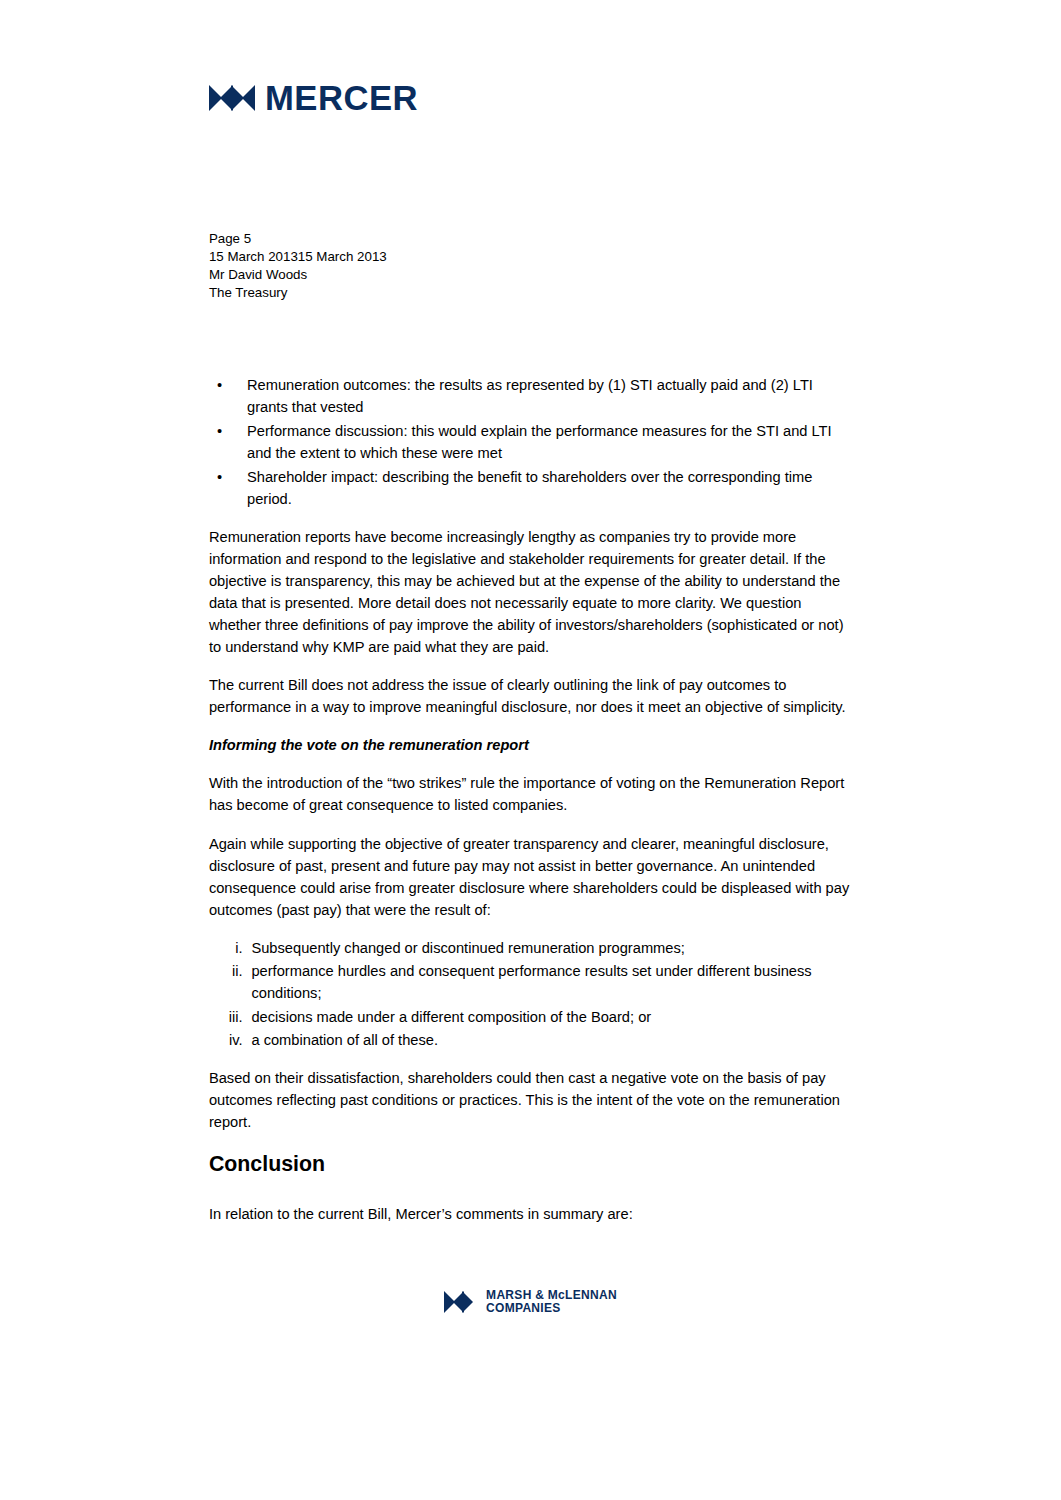MERCER
Page 5
15 March 201315 March 2013
Mr David Woods
The Treasury
Remuneration outcomes: the results as represented by (1) STI actually paid and (2) LTI grants that vested
Performance discussion: this would explain the performance measures for the STI and LTI and the extent to which these were met
Shareholder impact: describing the benefit to shareholders over the corresponding time period.
Remuneration reports have become increasingly lengthy as companies try to provide more information and respond to the legislative and stakeholder requirements for greater detail. If the objective is transparency, this may be achieved but at the expense of the ability to understand the data that is presented. More detail does not necessarily equate to more clarity. We question whether three definitions of pay improve the ability of investors/shareholders (sophisticated or not) to understand why KMP are paid what they are paid.
The current Bill does not address the issue of clearly outlining the link of pay outcomes to performance in a way to improve meaningful disclosure, nor does it meet an objective of simplicity.
Informing the vote on the remuneration report
With the introduction of the “two strikes” rule the importance of voting on the Remuneration Report has become of great consequence to listed companies.
Again while supporting the objective of greater transparency and clearer, meaningful disclosure, disclosure of past, present and future pay may not assist in better governance. An unintended consequence could arise from greater disclosure where shareholders could be displeased with pay outcomes (past pay) that were the result of:
Subsequently changed or discontinued remuneration programmes;
performance hurdles and consequent performance results set under different business conditions;
decisions made under a different composition of the Board; or
a combination of all of these.
Based on their dissatisfaction, shareholders could then cast a negative vote on the basis of pay outcomes reflecting past conditions or practices. This is the intent of the vote on the remuneration report.
Conclusion
In relation to the current Bill, Mercer’s comments in summary are:
MARSH & McLENNAN
COMPANIES